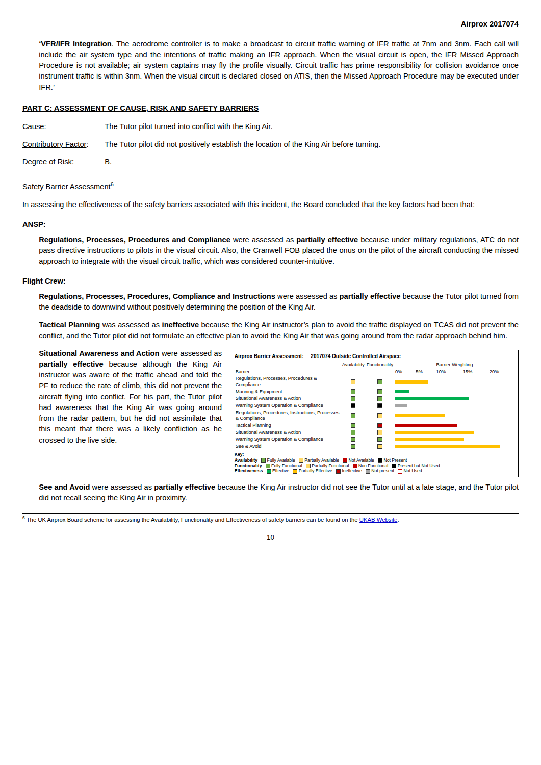Airprox 2017074
‘VFR/IFR Integration. The aerodrome controller is to make a broadcast to circuit traffic warning of IFR traffic at 7nm and 3nm. Each call will include the air system type and the intentions of traffic making an IFR approach. When the visual circuit is open, the IFR Missed Approach Procedure is not available; air system captains may fly the profile visually. Circuit traffic has prime responsibility for collision avoidance once instrument traffic is within 3nm. When the visual circuit is declared closed on ATIS, then the Missed Approach Procedure may be executed under IFR.’
Part C: Assessment of Cause, Risk and Safety Barriers
| Cause : | The Tutor pilot turned into conflict with the King Air. |
| Contributory Factor : | The Tutor pilot did not positively establish the location of the King Air before turning. |
| Degree of Risk : | B. |
Safety Barrier Assessment6
In assessing the effectiveness of the safety barriers associated with this incident, the Board concluded that the key factors had been that:
ANSP:
Regulations, Processes, Procedures and Compliance were assessed as partially effective because under military regulations, ATC do not pass directive instructions to pilots in the visual circuit. Also, the Cranwell FOB placed the onus on the pilot of the aircraft conducting the missed approach to integrate with the visual circuit traffic, which was considered counter-intuitive.
Flight Crew:
Regulations, Processes, Procedures, Compliance and Instructions were assessed as partially effective because the Tutor pilot turned from the deadside to downwind without positively determining the position of the King Air.
Tactical Planning was assessed as ineffective because the King Air instructor’s plan to avoid the traffic displayed on TCAS did not prevent the conflict, and the Tutor pilot did not formulate an effective plan to avoid the King Air that was going around from the radar approach behind him.
Airprox Barrier Assessment: 2017074 Outside Controlled Airspace
| | Availability | Functionality | Barrier Weighting |
| Barrier | | | 0% | 5% | 10% | 15% | 20% |
| Regulations, Processes, Procedures & Compliance | | | |
| Manning & Equipment | | | |
| Situational Awareness & Action | | | |
| Warning System Operation & Compliance | | | |
| Regulations, Procedures, Instructions, Processes & Compliance | | | |
| Tactical Planning | | | |
| Situational Awareness & Action | | | |
| Warning System Operation & Compliance | | | |
| See & Avoid | | | |
Key:
Availability Fully Available Partially Available Not Available Not Present
Functionality Fully Functional Partially Functional Non Functional Present but Not Used
Effectiveness Effective Partially Effective Ineffective Not present Not Used
Situational Awareness and Action were assessed as partially effective because although the King Air instructor was aware of the traffic ahead and told the PF to reduce the rate of climb, this did not prevent the aircraft flying into conflict. For his part, the Tutor pilot had awareness that the King Air was going around from the radar pattern, but he did not assimilate that this meant that there was a likely confliction as he crossed to the live side.
See and Avoid were assessed as partially effective because the King Air instructor did not see the Tutor until at a late stage, and the Tutor pilot did not recall seeing the King Air in proximity.
6 The UK Airprox Board scheme for assessing the Availability, Functionality and Effectiveness of safety barriers can be found on the UKAB Website.
10